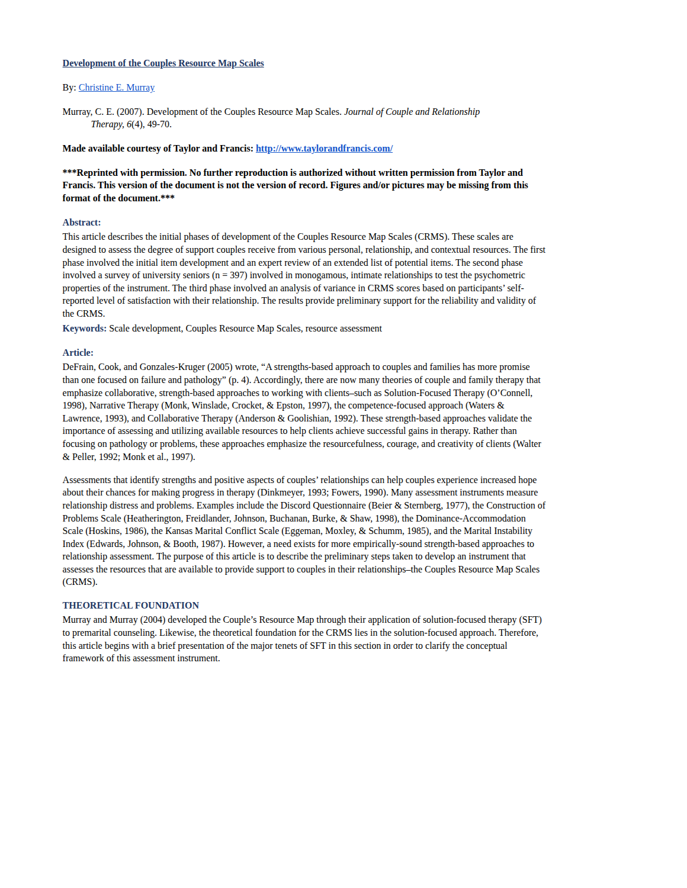Development of the Couples Resource Map Scales
By: Christine E. Murray
Murray, C. E. (2007). Development of the Couples Resource Map Scales. Journal of Couple and Relationship Therapy, 6(4), 49-70.
Made available courtesy of Taylor and Francis: http://www.taylorandfrancis.com/
***Reprinted with permission. No further reproduction is authorized without written permission from Taylor and Francis. This version of the document is not the version of record. Figures and/or pictures may be missing from this format of the document.***
Abstract:
This article describes the initial phases of development of the Couples Resource Map Scales (CRMS). These scales are designed to assess the degree of support couples receive from various personal, relationship, and contextual resources. The first phase involved the initial item development and an expert review of an extended list of potential items. The second phase involved a survey of university seniors (n = 397) involved in monogamous, intimate relationships to test the psychometric properties of the instrument. The third phase involved an analysis of variance in CRMS scores based on participants’ self-reported level of satisfaction with their relationship. The results provide preliminary support for the reliability and validity of the CRMS.
Keywords: Scale development, Couples Resource Map Scales, resource assessment
Article:
DeFrain, Cook, and Gonzales-Kruger (2005) wrote, “A strengths-based approach to couples and families has more promise than one focused on failure and pathology” (p. 4). Accordingly, there are now many theories of couple and family therapy that emphasize collaborative, strength-based approaches to working with clients–such as Solution-Focused Therapy (O’Connell, 1998), Narrative Therapy (Monk, Winslade, Crocket, & Epston, 1997), the competence-focused approach (Waters & Lawrence, 1993), and Collaborative Therapy (Anderson & Goolishian, 1992). These strength-based approaches validate the importance of assessing and utilizing available resources to help clients achieve successful gains in therapy. Rather than focusing on pathology or problems, these approaches emphasize the resourcefulness, courage, and creativity of clients (Walter & Peller, 1992; Monk et al., 1997).
Assessments that identify strengths and positive aspects of couples’ relationships can help couples experience increased hope about their chances for making progress in therapy (Dinkmeyer, 1993; Fowers, 1990). Many assessment instruments measure relationship distress and problems. Examples include the Discord Questionnaire (Beier & Sternberg, 1977), the Construction of Problems Scale (Heatherington, Freidlander, Johnson, Buchanan, Burke, & Shaw, 1998), the Dominance-Accommodation Scale (Hoskins, 1986), the Kansas Marital Conflict Scale (Eggeman, Moxley, & Schumm, 1985), and the Marital Instability Index (Edwards, Johnson, & Booth, 1987). However, a need exists for more empirically-sound strength-based approaches to relationship assessment. The purpose of this article is to describe the preliminary steps taken to develop an instrument that assesses the resources that are available to provide support to couples in their relationships–the Couples Resource Map Scales (CRMS).
THEORETICAL FOUNDATION
Murray and Murray (2004) developed the Couple’s Resource Map through their application of solution-focused therapy (SFT) to premarital counseling. Likewise, the theoretical foundation for the CRMS lies in the solution-focused approach. Therefore, this article begins with a brief presentation of the major tenets of SFT in this section in order to clarify the conceptual framework of this assessment instrument.